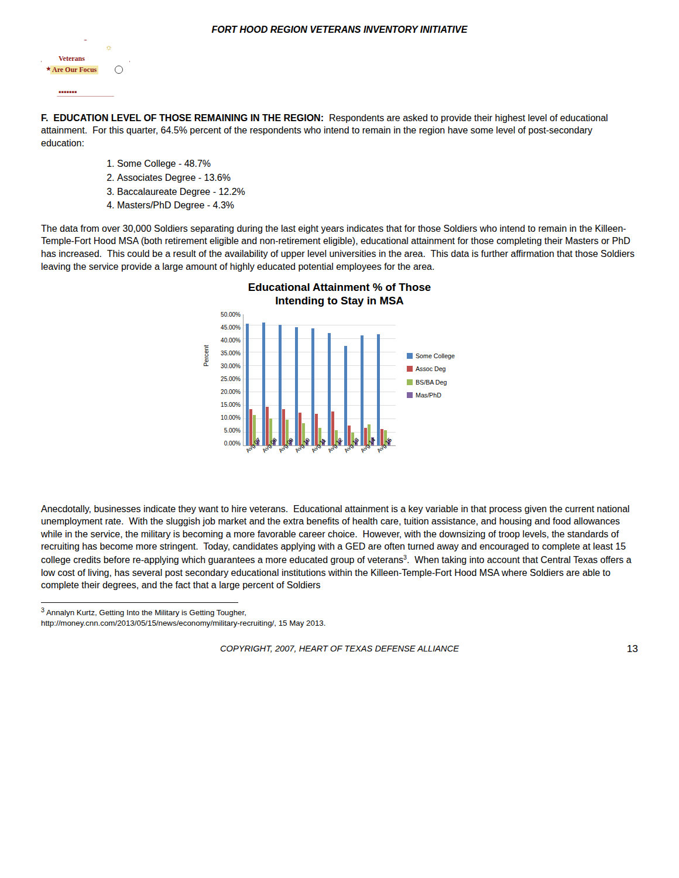FORT HOOD REGION VETERANS INVENTORY INITIATIVE
☼
Veterans
★
Are Our Focus
■■■■■■■
F. EDUCATION LEVEL OF THOSE REMAINING IN THE REGION: Respondents are asked to provide their highest level of educational attainment. For this quarter, 64.5% percent of the respondents who intend to remain in the region have some level of post-secondary education:
Some College - 48.7%
Associates Degree - 13.6%
Baccalaureate Degree - 12.2%
Masters/PhD Degree - 4.3%
The data from over 30,000 Soldiers separating during the last eight years indicates that for those Soldiers who intend to remain in the Killeen-Temple-Fort Hood MSA (both retirement eligible and non-retirement eligible), educational attainment for those completing their Masters or PhD has increased. This could be a result of the availability of upper level universities in the area. This data is further affirmation that those Soldiers leaving the service provide a large amount of highly educated potential employees for the area.
Educational Attainment % of Those
Intending to Stay in MSA
Percent
50.00%
45.00%
40.00%
35.00%
30.00%
25.00%
20.00%
15.00%
10.00%
5.00%
0.00%
Avg 07 Avg 08 Avg 09 Avg 10 Avg 11 Avg 12 Avg 13 Avg 14 Avg 15
Some College
Assoc Deg
BS/BA Deg
Mas/PhD
Anecdotally, businesses indicate they want to hire veterans. Educational attainment is a key variable in that process given the current national unemployment rate. With the sluggish job market and the extra benefits of health care, tuition assistance, and housing and food allowances while in the service, the military is becoming a more favorable career choice. However, with the downsizing of troop levels, the standards of recruiting has become more stringent. Today, candidates applying with a GED are often turned away and encouraged to complete at least 15 college credits before re-applying which guarantees a more educated group of veterans3. When taking into account that Central Texas offers a low cost of living, has several post secondary educational institutions within the Killeen-Temple-Fort Hood MSA where Soldiers are able to complete their degrees, and the fact that a large percent of Soldiers
3 Annalyn Kurtz, Getting Into the Military is Getting Tougher,
http://money.cnn.com/2013/05/15/news/economy/military-recruiting/, 15 May 2013.
COPYRIGHT, 2007, HEART OF TEXAS DEFENSE ALLIANCE 13